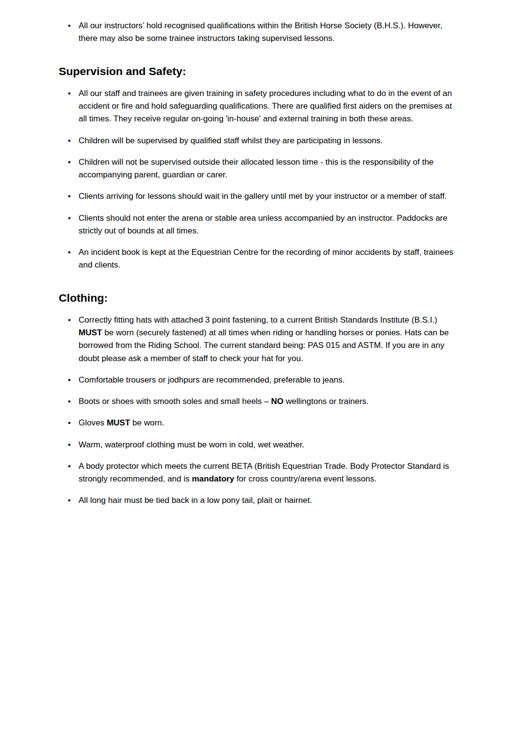All our instructors’ hold recognised qualifications within the British Horse Society (B.H.S.). However, there may also be some trainee instructors taking supervised lessons.
Supervision and Safety:
All our staff and trainees are given training in safety procedures including what to do in the event of an accident or fire and hold safeguarding qualifications. There are qualified first aiders on the premises at all times. They receive regular on-going 'in-house' and external training in both these areas.
Children will be supervised by qualified staff whilst they are participating in lessons.
Children will not be supervised outside their allocated lesson time - this is the responsibility of the accompanying parent, guardian or carer.
Clients arriving for lessons should wait in the gallery until met by your instructor or a member of staff.
Clients should not enter the arena or stable area unless accompanied by an instructor. Paddocks are strictly out of bounds at all times.
An incident book is kept at the Equestrian Centre for the recording of minor accidents by staff, trainees and clients.
Clothing:
Correctly fitting hats with attached 3 point fastening, to a current British Standards Institute (B.S.I.) MUST be worn (securely fastened) at all times when riding or handling horses or ponies. Hats can be borrowed from the Riding School. The current standard being: PAS 015 and ASTM. If you are in any doubt please ask a member of staff to check your hat for you.
Comfortable trousers or jodhpurs are recommended, preferable to jeans.
Boots or shoes with smooth soles and small heels – NO wellingtons or trainers.
Gloves MUST be worn.
Warm, waterproof clothing must be worn in cold, wet weather.
A body protector which meets the current BETA (British Equestrian Trade. Body Protector Standard is strongly recommended, and is mandatory for cross country/arena event lessons.
All long hair must be tied back in a low pony tail, plait or hairnet.